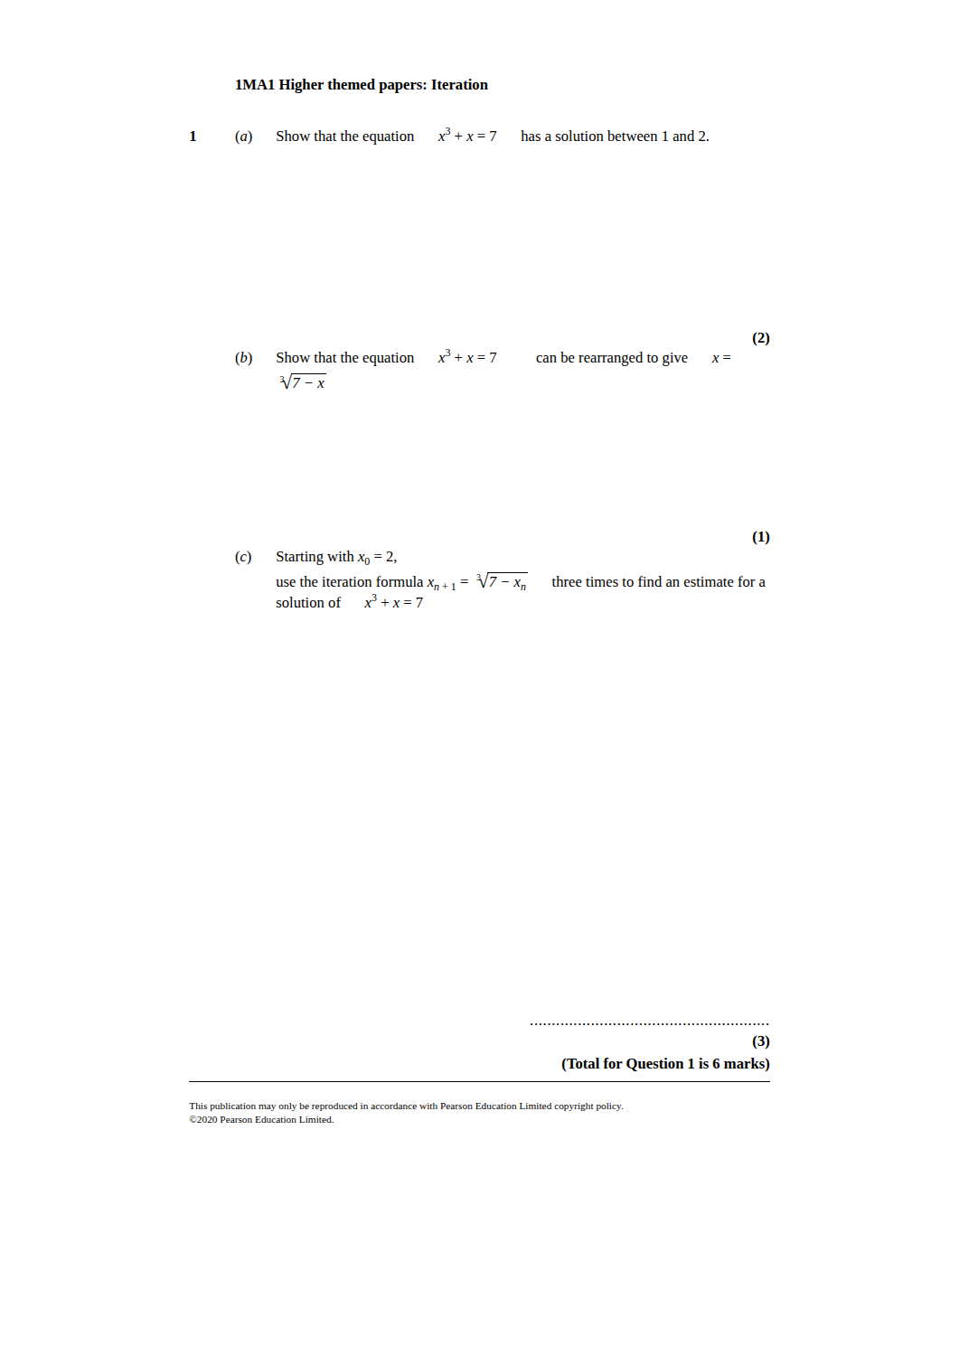1MA1 Higher themed papers: Iteration
1
(a)
Show that the equation x3 + x = 7 has a solution between 1 and 2.
(2)
(b)
Show that the equation x3 + x = 7 can be rearranged to give x = 3√7 − x
(1)
(c)
Starting with x0 = 2,
use the iteration formula xn + 1 = 3√7 − xn three times to find an estimate for a
solution of x3 + x = 7
.......................................................
(3)
(Total for Question 1 is 6 marks)
This publication may only be reproduced in accordance with Pearson Education Limited copyright policy.
©2020 Pearson Education Limited.